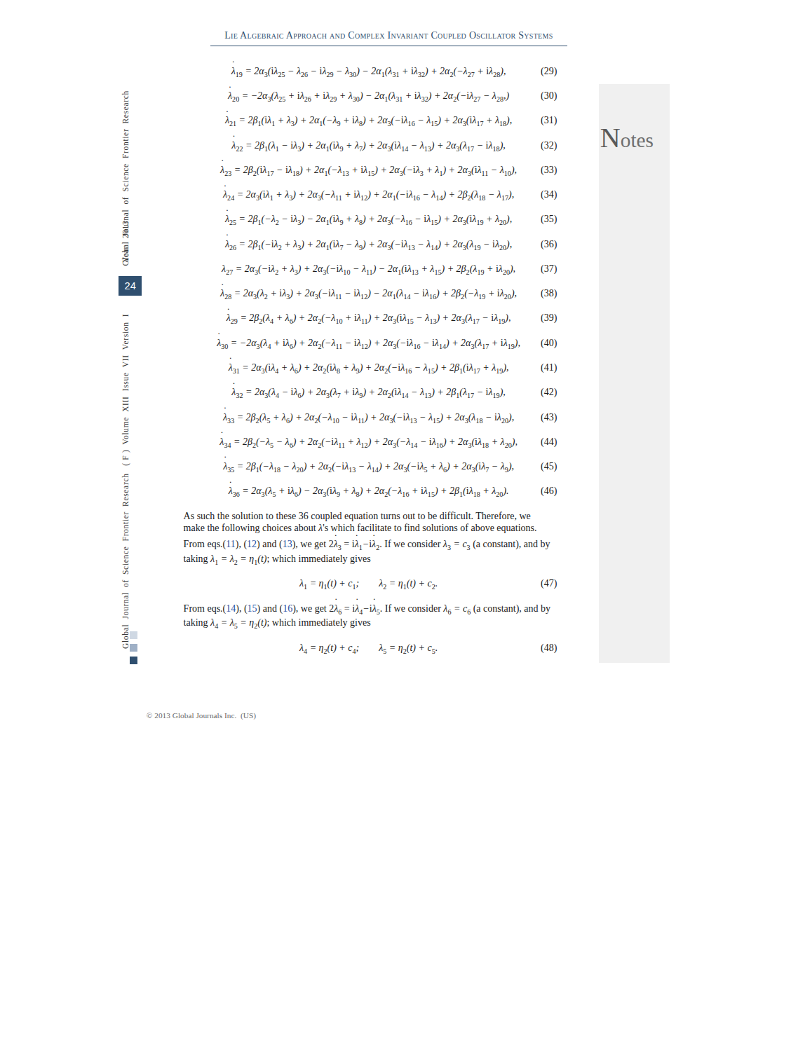Lie Algebraic Approach and Complex Invariant Coupled Oscillator Systems
Global Journal of Science Frontier Research
Year 2013
24
Global Journal of Science Frontier Research ( F ) Volume XIII Issue VII Version I
Notes
λ19 = 2α3(iλ25 − λ26 − iλ29 − λ30) − 2α1(λ31 + iλ32) + 2α2(−λ27 + iλ28), (29)
λ20 = −2α3(λ25 + iλ26 + iλ29 + λ30) − 2α1(λ31 + iλ32) + 2α2(−iλ27 − λ28,) (30)
λ21 = 2β1(iλ1 + λ3) + 2α1(−λ9 + iλ8) + 2α3(−iλ16 − λ15) + 2α3(iλ17 + λ18), (31)
λ22 = 2β1(λ1 − iλ3) + 2α1(iλ9 + λ7) + 2α3(iλ14 − λ13) + 2α3(λ17 − iλ18), (32)
λ23 = 2β2(iλ17 − iλ18) + 2α1(−λ13 + iλ15) + 2α3(−iλ3 + λ1) + 2α3(iλ11 − λ10), (33)
λ24 = 2α3(iλ1 + λ3) + 2α3(−λ11 + iλ12) + 2α1(−iλ16 − λ14) + 2β2(λ18 − λ17), (34)
λ25 = 2β1(−λ2 − iλ3) − 2α1(iλ9 + λ8) + 2α3(−λ16 − iλ15) + 2α3(iλ19 + λ20), (35)
λ26 = 2β1(−iλ2 + λ3) + 2α1(iλ7 − λ9) + 2α3(−iλ13 − λ14) + 2α3(λ19 − iλ20), (36)
λ27 = 2α3(−iλ2 + λ3) + 2α3(−iλ10 − λ11) − 2α1(iλ13 + λ15) + 2β2(λ19 + iλ20), (37)
λ28 = 2α3(λ2 + iλ3) + 2α3(−iλ11 − iλ12) − 2α1(λ14 − iλ16) + 2β2(−λ19 + iλ20), (38)
λ29 = 2β2(λ4 + λ6) + 2α2(−λ10 + iλ11) + 2α3(iλ15 − λ13) + 2α3(λ17 − iλ19), (39)
λ30 = −2α3(λ4 + iλ6) + 2α2(−λ11 − iλ12) + 2α3(−iλ16 − iλ14) + 2α3(λ17 + iλ19), (40)
λ31 = 2α3(iλ4 + λ6) + 2α2(iλ8 + λ9) + 2α2(−iλ16 − λ15) + 2β1(iλ17 + λ19), (41)
λ32 = 2α3(λ4 − iλ6) + 2α3(λ7 + iλ9) + 2α2(iλ14 − λ13) + 2β1(λ17 − iλ19), (42)
λ33 = 2β2(λ5 + λ6) + 2α2(−λ10 − iλ11) + 2α3(−iλ13 − λ15) + 2α3(λ18 − iλ20), (43)
λ34 = 2β2(−λ5 − λ6) + 2α2(−iλ11 + λ12) + 2α3(−λ14 − iλ16) + 2α3(iλ18 + λ20), (44)
λ35 = 2β1(−λ18 − λ20) + 2α2(−iλ13 − λ14) + 2α3(−iλ5 + λ6) + 2α3(iλ7 − λ9), (45)
λ36 = 2α3(λ5 + iλ6) − 2α3(iλ9 + λ8) + 2α2(−λ16 + iλ15) + 2β1(iλ18 + λ20). (46)
As such the solution to these 36 coupled equation turns out to be difficult. Therefore, we make the following choices about λ's which facilitate to find solutions of above equations.
From eqs.(11), (12) and (13), we get 2λ3 = iλ1−iλ2. If we consider λ3 = c3 (a constant), and by taking λ1 = λ2 = η1(t); which immediately gives
λ1 = η1(t) + c1; λ2 = η1(t) + c2. (47)
From eqs.(14), (15) and (16), we get 2λ6 = iλ4−iλ5. If we consider λ6 = c6 (a constant), and by taking λ4 = λ5 = η2(t); which immediately gives
λ4 = η2(t) + c4; λ5 = η2(t) + c5. (48)
© 2013 Global Journals Inc. (US)